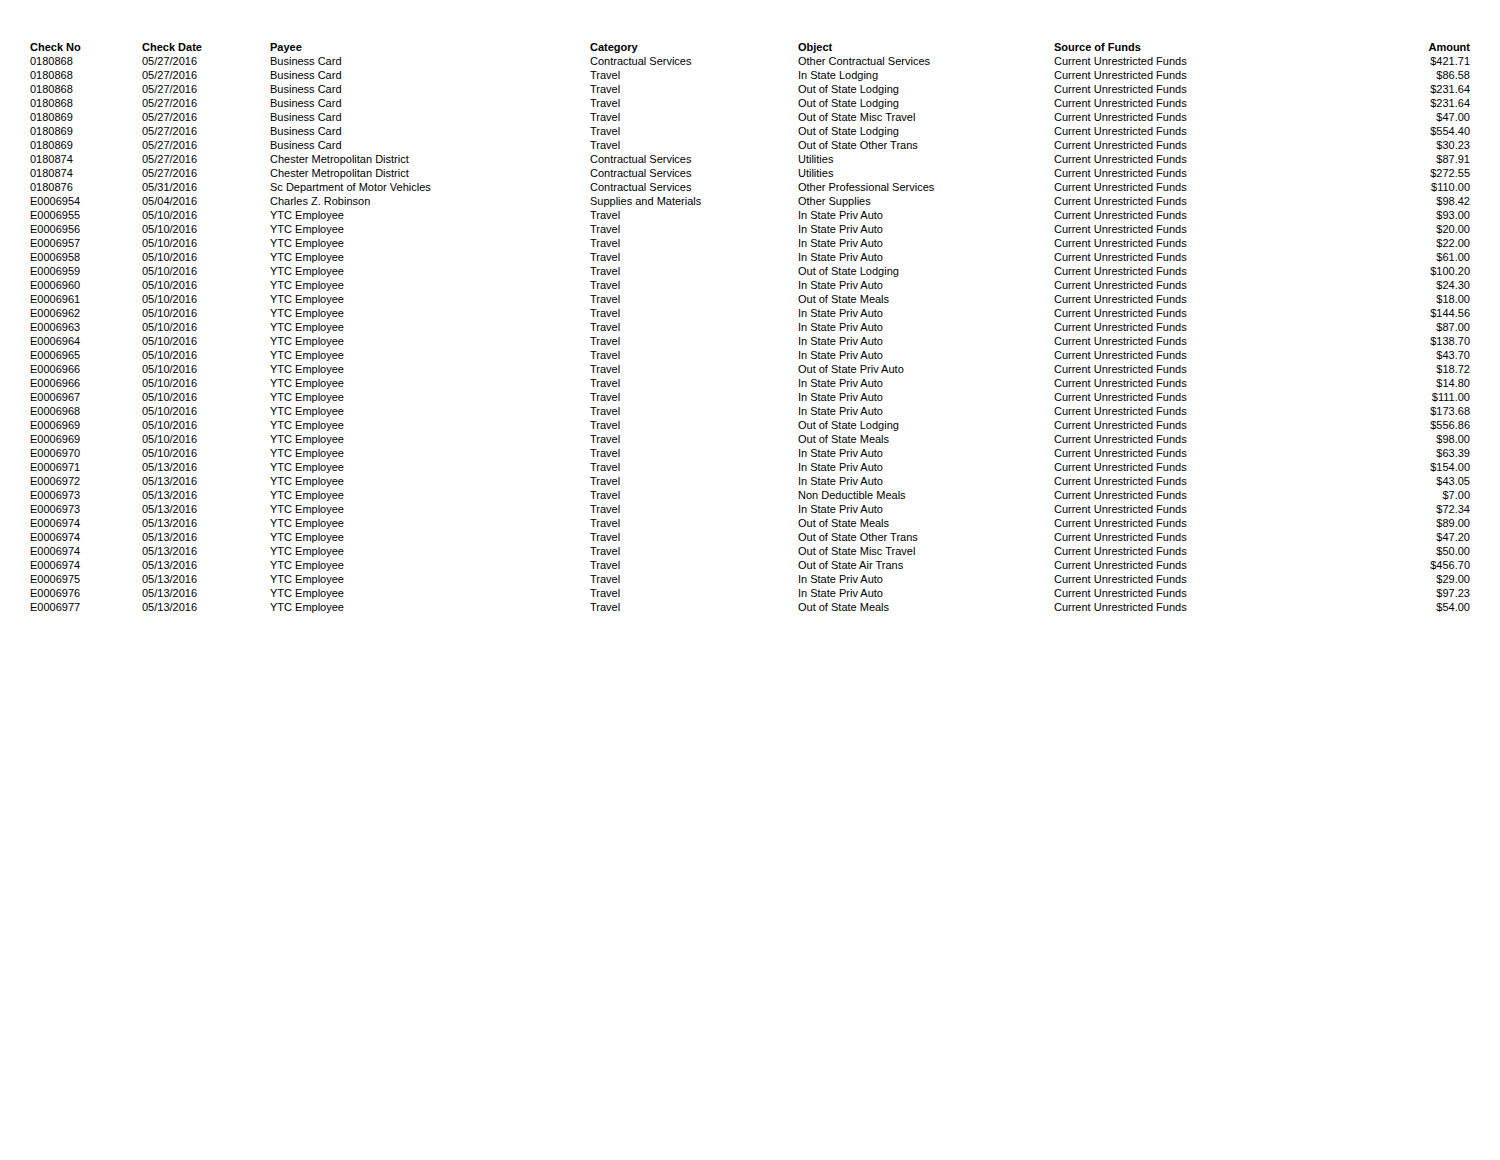| Check No | Check Date | Payee | Category | Object | Source of Funds | Amount |
| --- | --- | --- | --- | --- | --- | --- |
| 0180868 | 05/27/2016 | Business Card | Contractual Services | Other Contractual Services | Current Unrestricted Funds | $421.71 |
| 0180868 | 05/27/2016 | Business Card | Travel | In State Lodging | Current Unrestricted Funds | $86.58 |
| 0180868 | 05/27/2016 | Business Card | Travel | Out of State Lodging | Current Unrestricted Funds | $231.64 |
| 0180868 | 05/27/2016 | Business Card | Travel | Out of State Lodging | Current Unrestricted Funds | $231.64 |
| 0180869 | 05/27/2016 | Business Card | Travel | Out of State Misc Travel | Current Unrestricted Funds | $47.00 |
| 0180869 | 05/27/2016 | Business Card | Travel | Out of State Lodging | Current Unrestricted Funds | $554.40 |
| 0180869 | 05/27/2016 | Business Card | Travel | Out of State Other Trans | Current Unrestricted Funds | $30.23 |
| 0180874 | 05/27/2016 | Chester Metropolitan District | Contractual Services | Utilities | Current Unrestricted Funds | $87.91 |
| 0180874 | 05/27/2016 | Chester Metropolitan District | Contractual Services | Utilities | Current Unrestricted Funds | $272.55 |
| 0180876 | 05/31/2016 | Sc Department of Motor Vehicles | Contractual Services | Other Professional Services | Current Unrestricted Funds | $110.00 |
| E0006954 | 05/04/2016 | Charles Z. Robinson | Supplies and Materials | Other Supplies | Current Unrestricted Funds | $98.42 |
| E0006955 | 05/10/2016 | YTC Employee | Travel | In State Priv Auto | Current Unrestricted Funds | $93.00 |
| E0006956 | 05/10/2016 | YTC Employee | Travel | In State Priv Auto | Current Unrestricted Funds | $20.00 |
| E0006957 | 05/10/2016 | YTC Employee | Travel | In State Priv Auto | Current Unrestricted Funds | $22.00 |
| E0006958 | 05/10/2016 | YTC Employee | Travel | In State Priv Auto | Current Unrestricted Funds | $61.00 |
| E0006959 | 05/10/2016 | YTC Employee | Travel | Out of State Lodging | Current Unrestricted Funds | $100.20 |
| E0006960 | 05/10/2016 | YTC Employee | Travel | In State Priv Auto | Current Unrestricted Funds | $24.30 |
| E0006961 | 05/10/2016 | YTC Employee | Travel | Out of State Meals | Current Unrestricted Funds | $18.00 |
| E0006962 | 05/10/2016 | YTC Employee | Travel | In State Priv Auto | Current Unrestricted Funds | $144.56 |
| E0006963 | 05/10/2016 | YTC Employee | Travel | In State Priv Auto | Current Unrestricted Funds | $87.00 |
| E0006964 | 05/10/2016 | YTC Employee | Travel | In State Priv Auto | Current Unrestricted Funds | $138.70 |
| E0006965 | 05/10/2016 | YTC Employee | Travel | In State Priv Auto | Current Unrestricted Funds | $43.70 |
| E0006966 | 05/10/2016 | YTC Employee | Travel | Out of State Priv Auto | Current Unrestricted Funds | $18.72 |
| E0006966 | 05/10/2016 | YTC Employee | Travel | In State Priv Auto | Current Unrestricted Funds | $14.80 |
| E0006967 | 05/10/2016 | YTC Employee | Travel | In State Priv Auto | Current Unrestricted Funds | $111.00 |
| E0006968 | 05/10/2016 | YTC Employee | Travel | In State Priv Auto | Current Unrestricted Funds | $173.68 |
| E0006969 | 05/10/2016 | YTC Employee | Travel | Out of State Lodging | Current Unrestricted Funds | $556.86 |
| E0006969 | 05/10/2016 | YTC Employee | Travel | Out of State Meals | Current Unrestricted Funds | $98.00 |
| E0006970 | 05/10/2016 | YTC Employee | Travel | In State Priv Auto | Current Unrestricted Funds | $63.39 |
| E0006971 | 05/13/2016 | YTC Employee | Travel | In State Priv Auto | Current Unrestricted Funds | $154.00 |
| E0006972 | 05/13/2016 | YTC Employee | Travel | In State Priv Auto | Current Unrestricted Funds | $43.05 |
| E0006973 | 05/13/2016 | YTC Employee | Travel | Non Deductible Meals | Current Unrestricted Funds | $7.00 |
| E0006973 | 05/13/2016 | YTC Employee | Travel | In State Priv Auto | Current Unrestricted Funds | $72.34 |
| E0006974 | 05/13/2016 | YTC Employee | Travel | Out of State Meals | Current Unrestricted Funds | $89.00 |
| E0006974 | 05/13/2016 | YTC Employee | Travel | Out of State Other Trans | Current Unrestricted Funds | $47.20 |
| E0006974 | 05/13/2016 | YTC Employee | Travel | Out of State Misc Travel | Current Unrestricted Funds | $50.00 |
| E0006974 | 05/13/2016 | YTC Employee | Travel | Out of State Air Trans | Current Unrestricted Funds | $456.70 |
| E0006975 | 05/13/2016 | YTC Employee | Travel | In State Priv Auto | Current Unrestricted Funds | $29.00 |
| E0006976 | 05/13/2016 | YTC Employee | Travel | In State Priv Auto | Current Unrestricted Funds | $97.23 |
| E0006977 | 05/13/2016 | YTC Employee | Travel | Out of State Meals | Current Unrestricted Funds | $54.00 |